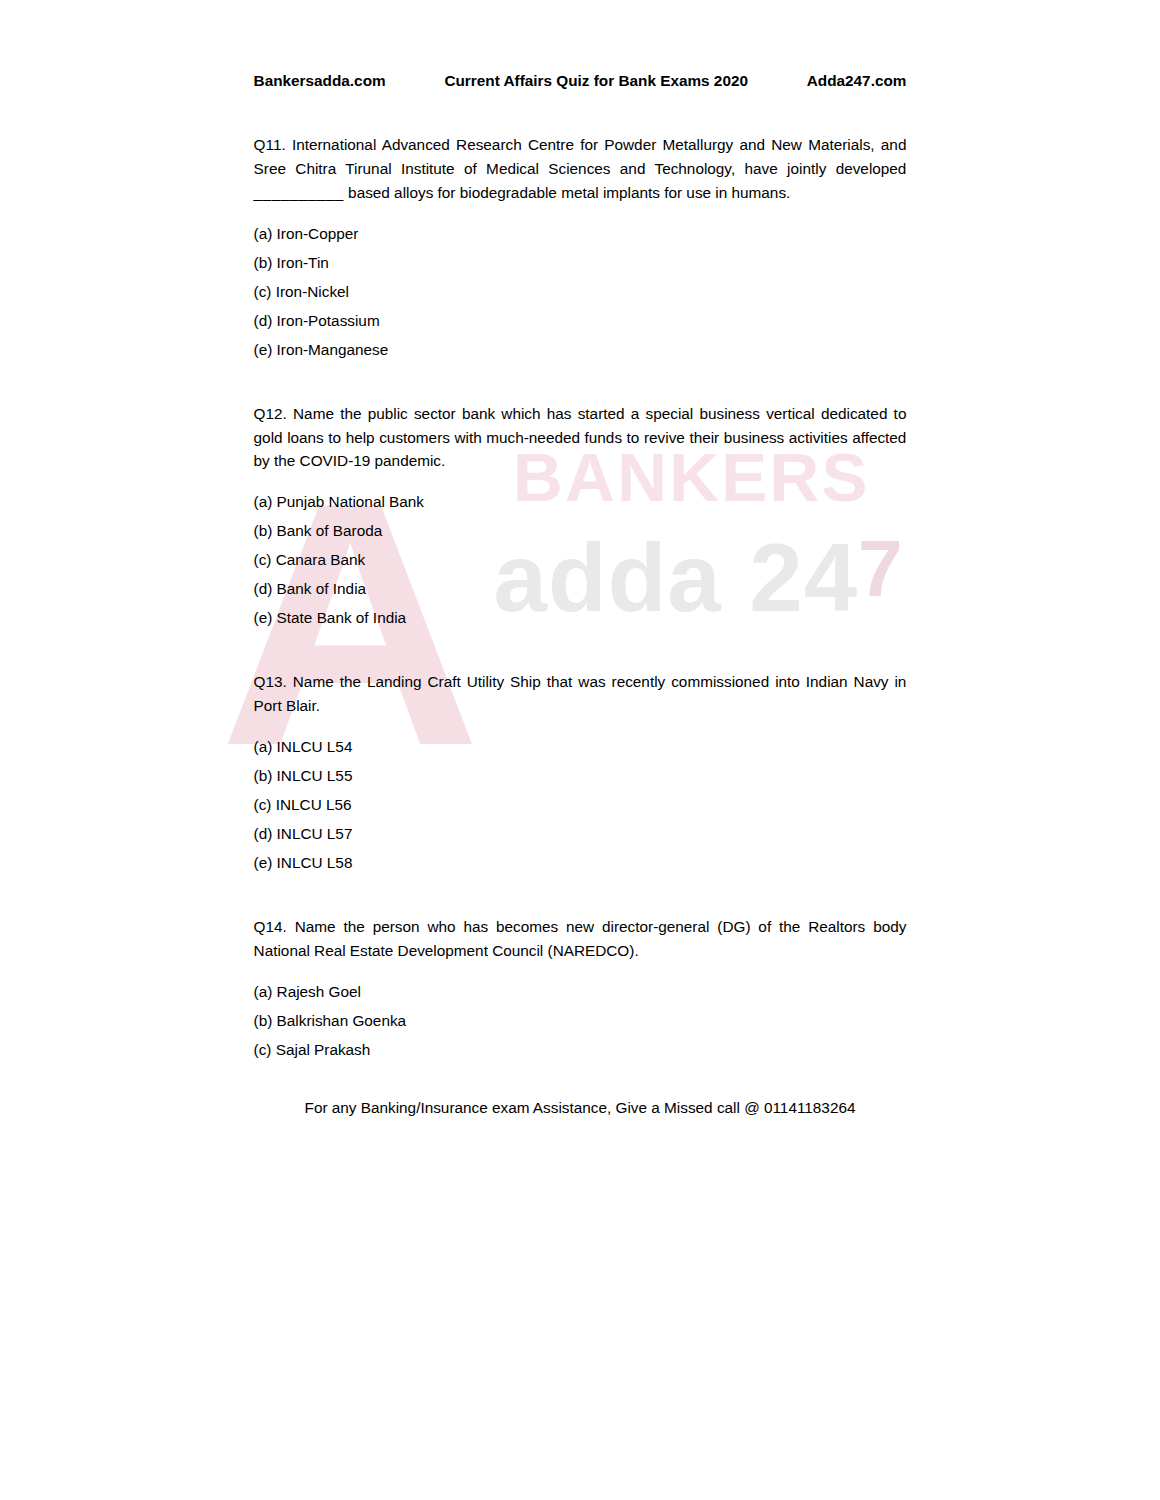A
BANKERS
adda 247
Bankersadda.com Current Affairs Quiz for Bank Exams 2020 Adda247.com
Q11. International Advanced Research Centre for Powder Metallurgy and New Materials, and Sree Chitra Tirunal Institute of Medical Sciences and Technology, have jointly developed __________ based alloys for biodegradable metal implants for use in humans.
(a) Iron-Copper
(b) Iron-Tin
(c) Iron-Nickel
(d) Iron-Potassium
(e) Iron-Manganese
Q12. Name the public sector bank which has started a special business vertical dedicated to gold loans to help customers with much-needed funds to revive their business activities affected by the COVID-19 pandemic.
(a) Punjab National Bank
(b) Bank of Baroda
(c) Canara Bank
(d) Bank of India
(e) State Bank of India
Q13. Name the Landing Craft Utility Ship that was recently commissioned into Indian Navy in Port Blair.
(a) INLCU L54
(b) INLCU L55
(c) INLCU L56
(d) INLCU L57
(e) INLCU L58
Q14. Name the person who has becomes new director-general (DG) of the Realtors body National Real Estate Development Council (NAREDCO).
(a) Rajesh Goel
(b) Balkrishan Goenka
(c) Sajal Prakash
For any Banking/Insurance exam Assistance, Give a Missed call @ 01141183264